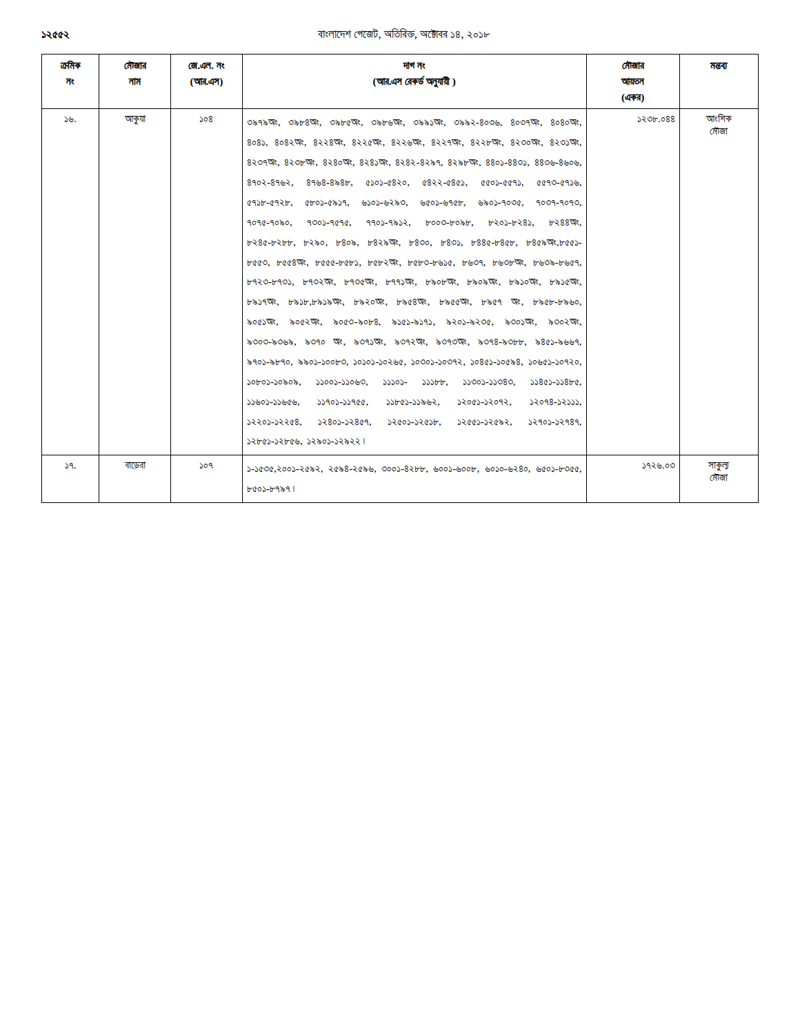১২৫৫২
বাংলাদেশ গেজেট, অতিরিক্ত, অক্টোবর ১৪, ২০১৮
| ক্রমিক নং | মৌজার নাম | জে.এল. নং (আর.এস) | দাগ নং (আর.এস রেকর্ড অনুযায়ী ) | মৌজার আয়তন (একর) | মন্তব্য |
| --- | --- | --- | --- | --- | --- |
| ১৬. | আকুয়া | ১০৪ | ৩৯৭৯অং, ৩৯৮৪অং, ৩৯৮৫অং, ৩৯৮৬অং, ৩৯৯১অং, ৩৯৯২-৪০৩৬, ৪০৩৭অং, ৪০৪০অং, ৪০৪১, ৪০৪২অং, ৪২২৪অং, ৪২২৫অং, ৪২২৬অং, ৪২২৭অং, ৪২২৮অং, ৪২৩০অং, ৪২৩১অং, ৪২৩৭অং, ৪২৩৮অং, ৪২৪০অং, ৪২৪১অং, ৪২৪২-৪২৯৭, ৪২৯৮অং, ৪৪০১-৪৪৩১, ৪৪৩৬-৪৬০৬, ৪৭০২-৪৭৬২, ৪৭৬৪-৪৯৪৮, ৫১০১-৫৪২০, ৫৪২২-৫৪৫১, ৫৫০১-৫৫৭১, ৫৫৭৩-৫৭১৬, ৫৭১৮-৫৭২৮, ৫৮০১-৫৯১৭, ৬১০১-৬২৯৩, ৬৫০১-৬৭৫৮, ৬৯০১-৭০৩৫, ৭০৩৭-৭০৭৩, ৭০৭৫-৭০৯০, ৭৩০১-৭৫৭৫, ৭৭০১-৭৯১২, ৮০০৩-৮০৯৮, ৮২০১-৮২৪১, ৮২৪৪অং, ৮২৪৫-৮২৮৮, ৮২৯০, ৮৪০৯, ৮৪২৯অং, ৮৪৩০, ৮৪৩১, ৮৪৪৫-৮৪৫৮, ৮৪৫৯অং,৮৫৫১- ৮৫৫৩, ৮৫৫৪অং, ৮৫৫৫-৮৫৮১, ৮৫৮২অং, ৮৫৮৩-৮৬১৫, ৮৬৩৭, ৮৬৩৮অং, ৮৬৩৯-৮৬৫৭, ৮৭২৩-৮৭৩১, ৮৭৩২অং, ৮৭৩৫অং, ৮৭৭১অং, ৮৯০৮অং, ৮৯০৯অং, ৮৯১০অং, ৮৯১৫অং, ৮৯১৭অং, ৮৯১৮,৮৯১৯অং, ৮৯২০অং, ৮৯৫৪অং, ৮৯৫৫অং, ৮৯৫৭ অং, ৮৯৫৮-৮৯৬০, ৯০৫১অং, ৯০৫২অং, ৯০৫৩-৯০৮৪, ৯১৫১-৯১৭১, ৯২০১-৯২৩৫, ৯৩০১অং, ৯৩০২অং, ৯৩০৩-৯৩৬৯, ৯৩৭০ অং, ৯৩৭১অং, ৯৩৭২অং, ৯৩৭৩অং, ৯৩৭৪-৯৩৮৮, ৯৪৫১-৯৬৬৭, ৯৭০১-৯৮৭০, ৯৯০১-১০০৮৩, ১০১০১-১০২৬৫, ১০৩০১-১০৩৭২, ১০৪৫১-১০৫৯৪, ১০৬৫১-১০৭২০, ১০৮০১-১০৯০৯, ১১০০১-১১০৬৩, ১১১০১- ১১১৮৮, ১১৩০১-১১৩৪৩, ১১৪৫১-১১৪৮৫, ১১৬০১-১১৬৫৬, ১১৭০১-১১৭৫৫, ১১৮৫১-১১৯৬২, ১২০৫১-১২০৭২, ১২০৭৪-১২১১১, ১২২০১-১২২৫৪, ১২৪০১-১২৪৫৭, ১২৫০১-১২৫১৮, ১২৫৫১-১২৫৯২, ১২৭০১-১২৭৪৭, ১২৮৫১-১২৮৫৬, ১২৯০১-১২৯২২। | ১২৩৮.০৪৪ | আংশিক মৌজা |
| ১৭. | বাড়েরা | ১০৭ | ১-১৫৩৫,২০০১-২৫৯২, ২৫৯৪-২৫৯৬, ৩০০১-৪২৮৮, ৬০০১-৬০০৮, ৬০১০-৬২৪০, ৬৫০১-৮৩৫৫, ৮৫০১-৮৭৯৭। | ১৭২৬.০৩ | সাকুল্য মৌজা |